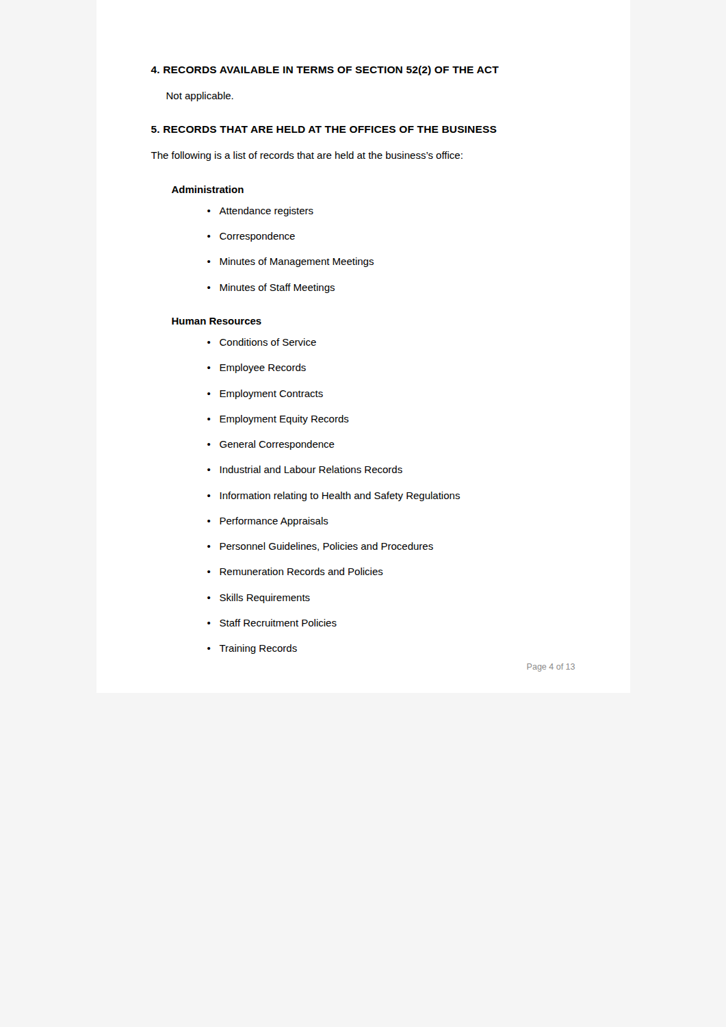4. RECORDS AVAILABLE IN TERMS OF SECTION 52(2) OF THE ACT
Not applicable.
5. RECORDS THAT ARE HELD AT THE OFFICES OF THE BUSINESS
The following is a list of records that are held at the business’s office:
Administration
Attendance registers
Correspondence
Minutes of Management Meetings
Minutes of Staff Meetings
Human Resources
Conditions of Service
Employee Records
Employment Contracts
Employment Equity Records
General Correspondence
Industrial and Labour Relations Records
Information relating to Health and Safety Regulations
Performance Appraisals
Personnel Guidelines, Policies and Procedures
Remuneration Records and Policies
Skills Requirements
Staff Recruitment Policies
Training Records
Page 4 of 13